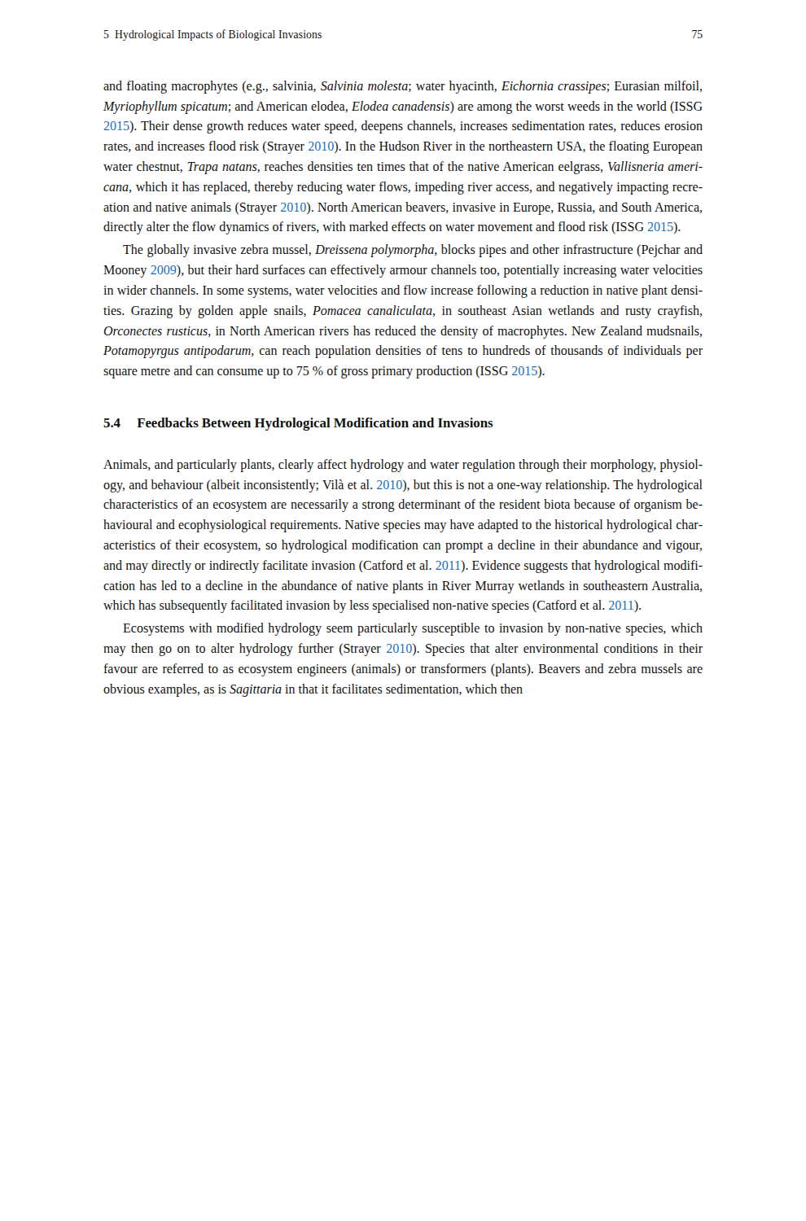5 Hydrological Impacts of Biological Invasions 75
and floating macrophytes (e.g., salvinia, Salvinia molesta; water hyacinth, Eichornia crassipes; Eurasian milfoil, Myriophyllum spicatum; and American elodea, Elodea canadensis) are among the worst weeds in the world (ISSG 2015). Their dense growth reduces water speed, deepens channels, increases sedimentation rates, reduces erosion rates, and increases flood risk (Strayer 2010). In the Hudson River in the northeastern USA, the floating European water chestnut, Trapa natans, reaches densities ten times that of the native American eelgrass, Vallisneria americana, which it has replaced, thereby reducing water flows, impeding river access, and negatively impacting recreation and native animals (Strayer 2010). North American beavers, invasive in Europe, Russia, and South America, directly alter the flow dynamics of rivers, with marked effects on water movement and flood risk (ISSG 2015).
The globally invasive zebra mussel, Dreissena polymorpha, blocks pipes and other infrastructure (Pejchar and Mooney 2009), but their hard surfaces can effectively armour channels too, potentially increasing water velocities in wider channels. In some systems, water velocities and flow increase following a reduction in native plant densities. Grazing by golden apple snails, Pomacea canaliculata, in southeast Asian wetlands and rusty crayfish, Orconectes rusticus, in North American rivers has reduced the density of macrophytes. New Zealand mudsnails, Potamopyrgus antipodarum, can reach population densities of tens to hundreds of thousands of individuals per square metre and can consume up to 75 % of gross primary production (ISSG 2015).
5.4 Feedbacks Between Hydrological Modification and Invasions
Animals, and particularly plants, clearly affect hydrology and water regulation through their morphology, physiology, and behaviour (albeit inconsistently; Vilà et al. 2010), but this is not a one-way relationship. The hydrological characteristics of an ecosystem are necessarily a strong determinant of the resident biota because of organism behavioural and ecophysiological requirements. Native species may have adapted to the historical hydrological characteristics of their ecosystem, so hydrological modification can prompt a decline in their abundance and vigour, and may directly or indirectly facilitate invasion (Catford et al. 2011). Evidence suggests that hydrological modification has led to a decline in the abundance of native plants in River Murray wetlands in southeastern Australia, which has subsequently facilitated invasion by less specialised non-native species (Catford et al. 2011).
Ecosystems with modified hydrology seem particularly susceptible to invasion by non-native species, which may then go on to alter hydrology further (Strayer 2010). Species that alter environmental conditions in their favour are referred to as ecosystem engineers (animals) or transformers (plants). Beavers and zebra mussels are obvious examples, as is Sagittaria in that it facilitates sedimentation, which then